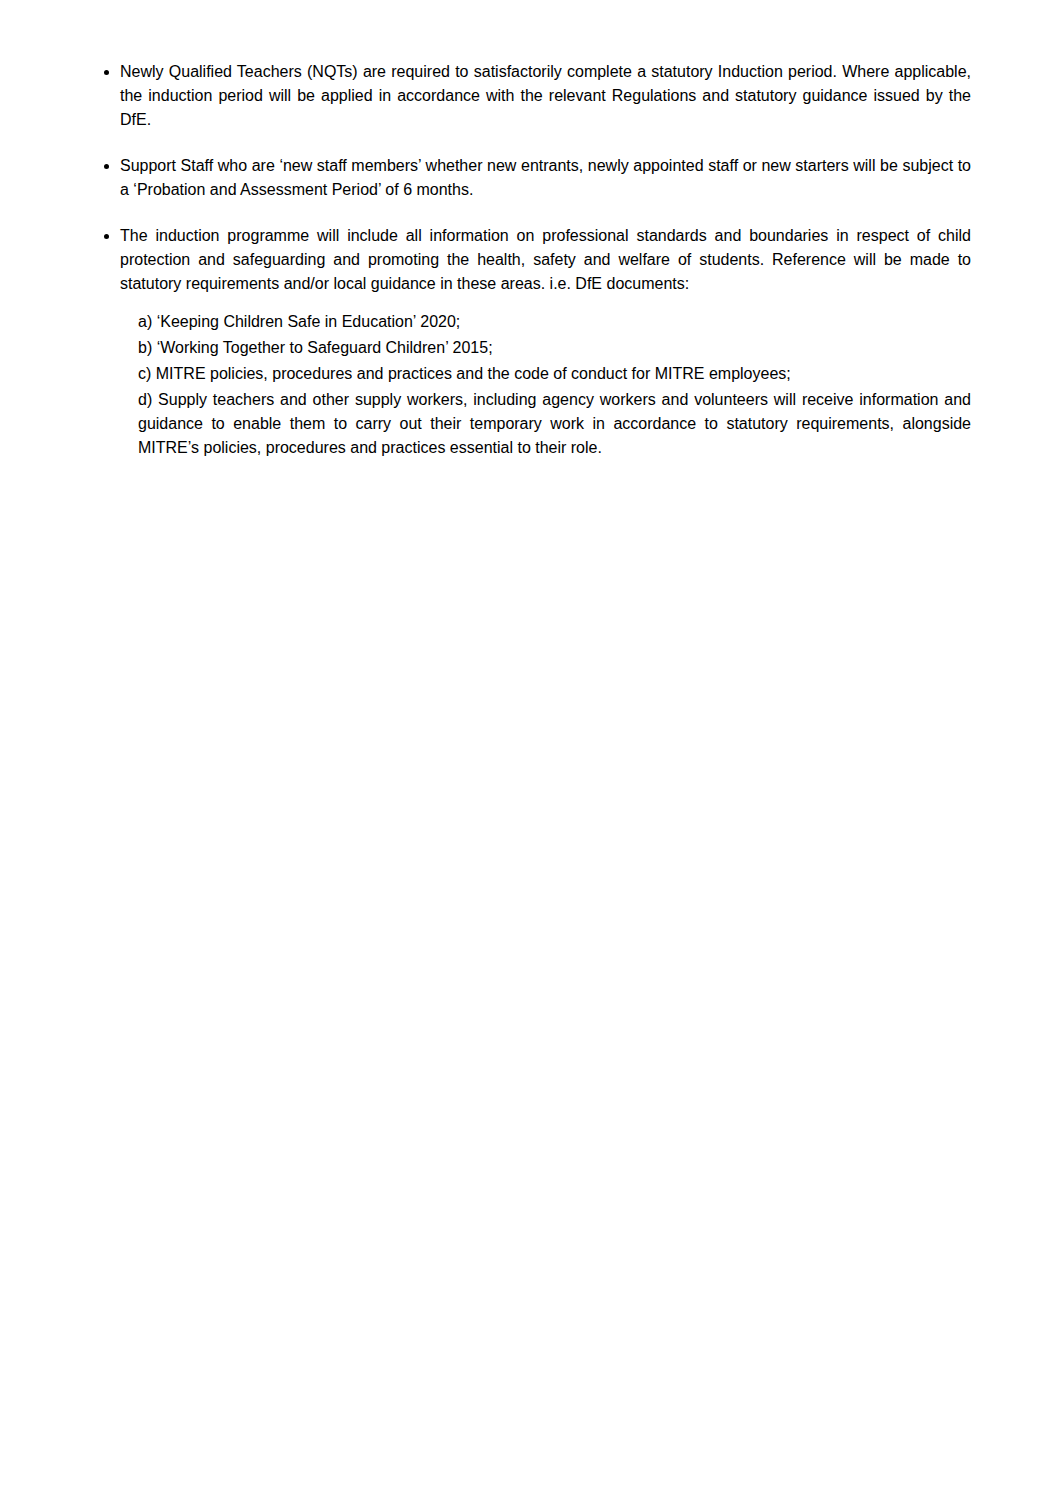Newly Qualified Teachers (NQTs) are required to satisfactorily complete a statutory Induction period. Where applicable, the induction period will be applied in accordance with the relevant Regulations and statutory guidance issued by the DfE.
Support Staff who are ‘new staff members’ whether new entrants, newly appointed staff or new starters will be subject to a ‘Probation and Assessment Period’ of 6 months.
The induction programme will include all information on professional standards and boundaries in respect of child protection and safeguarding and promoting the health, safety and welfare of students. Reference will be made to statutory requirements and/or local guidance in these areas. i.e. DfE documents:
a) ‘Keeping Children Safe in Education’ 2020;
b) ‘Working Together to Safeguard Children’ 2015;
c) MITRE policies, procedures and practices and the code of conduct for MITRE employees;
d) Supply teachers and other supply workers, including agency workers and volunteers will receive information and guidance to enable them to carry out their temporary work in accordance to statutory requirements, alongside MITRE’s policies, procedures and practices essential to their role.